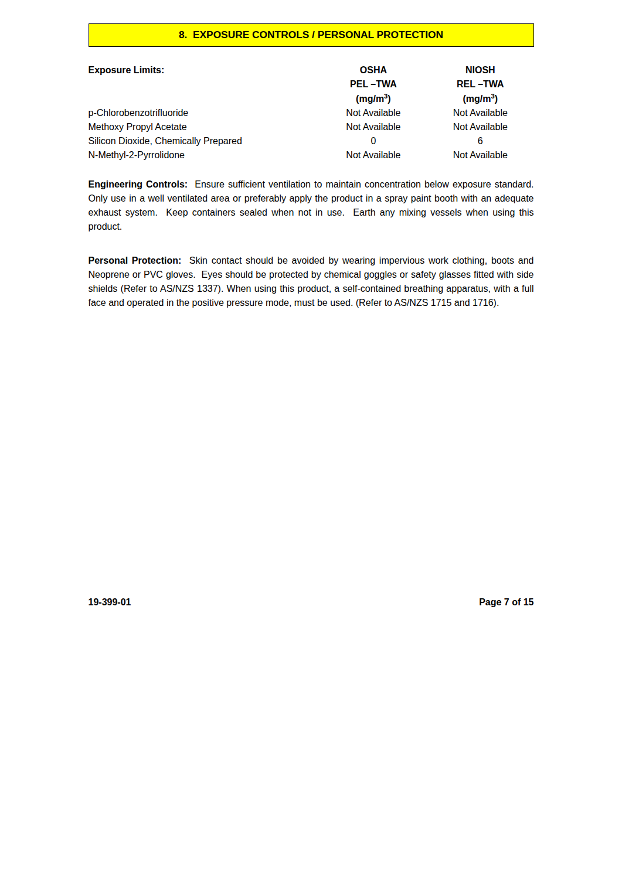8. EXPOSURE CONTROLS / PERSONAL PROTECTION
| Exposure Limits: | OSHA PEL –TWA (mg/m 3 ) | NIOSH REL –TWA (mg/m 3 ) |
| p-Chlorobenzotrifluoride | Not Available | Not Available |
| Methoxy Propyl Acetate | Not Available | Not Available |
| Silicon Dioxide, Chemically Prepared | 0 | 6 |
| N-Methyl-2-Pyrrolidone | Not Available | Not Available |
Engineering Controls: Ensure sufficient ventilation to maintain concentration below exposure standard. Only use in a well ventilated area or preferably apply the product in a spray paint booth with an adequate exhaust system. Keep containers sealed when not in use. Earth any mixing vessels when using this product.
Personal Protection: Skin contact should be avoided by wearing impervious work clothing, boots and Neoprene or PVC gloves. Eyes should be protected by chemical goggles or safety glasses fitted with side shields (Refer to AS/NZS 1337). When using this product, a self-contained breathing apparatus, with a full face and operated in the positive pressure mode, must be used. (Refer to AS/NZS 1715 and 1716).
19-399-01 Page 7 of 15